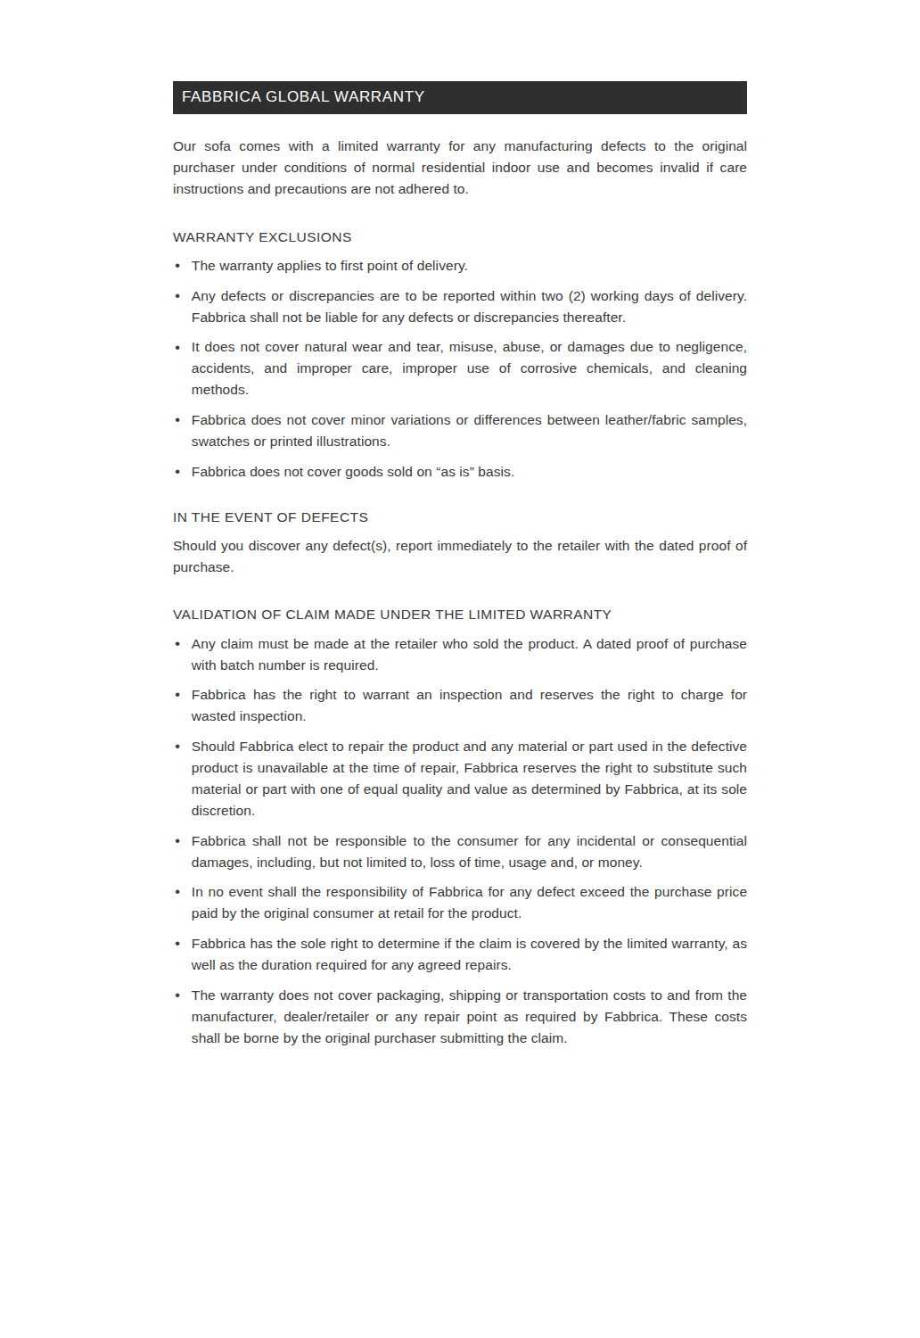Fabbrica Global Warranty
Our sofa comes with a limited warranty for any manufacturing defects to the original purchaser under conditions of normal residential indoor use and becomes invalid if care instructions and precautions are not adhered to.
Warranty Exclusions
The warranty applies to first point of delivery.
Any defects or discrepancies are to be reported within two (2) working days of delivery. Fabbrica shall not be liable for any defects or discrepancies thereafter.
It does not cover natural wear and tear, misuse, abuse, or damages due to negligence, accidents, and improper care, improper use of corrosive chemicals, and cleaning methods.
Fabbrica does not cover minor variations or differences between leather/fabric samples, swatches or printed illustrations.
Fabbrica does not cover goods sold on “as is” basis.
In the Event of Defects
Should you discover any defect(s), report immediately to the retailer with the dated proof of purchase.
Validation of Claim Made Under the Limited Warranty
Any claim must be made at the retailer who sold the product. A dated proof of purchase with batch number is required.
Fabbrica has the right to warrant an inspection and reserves the right to charge for wasted inspection.
Should Fabbrica elect to repair the product and any material or part used in the defective product is unavailable at the time of repair, Fabbrica reserves the right to substitute such material or part with one of equal quality and value as determined by Fabbrica, at its sole discretion.
Fabbrica shall not be responsible to the consumer for any incidental or consequential damages, including, but not limited to, loss of time, usage and, or money.
In no event shall the responsibility of Fabbrica for any defect exceed the purchase price paid by the original consumer at retail for the product.
Fabbrica has the sole right to determine if the claim is covered by the limited warranty, as well as the duration required for any agreed repairs.
The warranty does not cover packaging, shipping or transportation costs to and from the manufacturer, dealer/retailer or any repair point as required by Fabbrica. These costs shall be borne by the original purchaser submitting the claim.